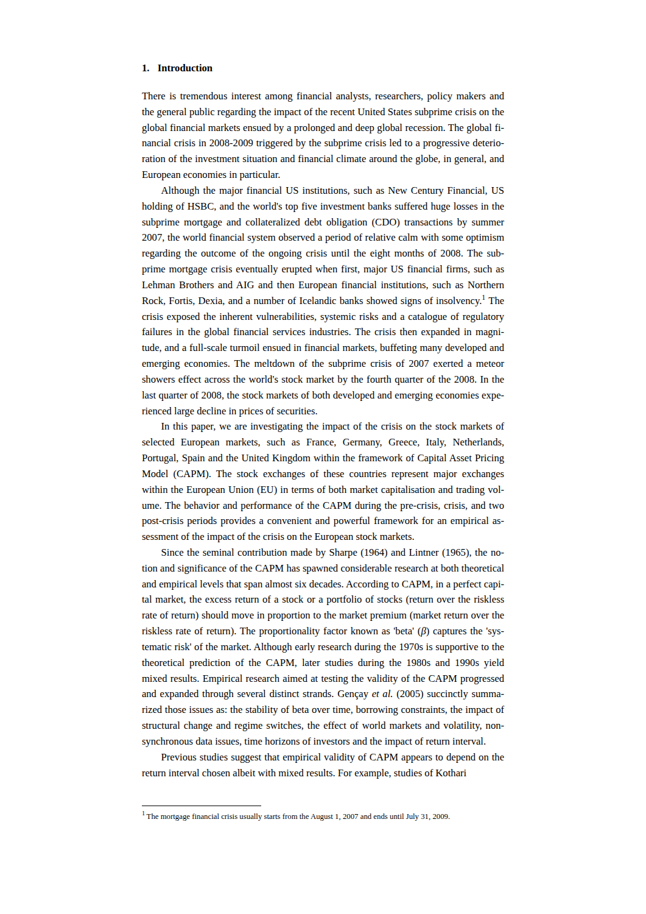1. Introduction
There is tremendous interest among financial analysts, researchers, policy makers and the general public regarding the impact of the recent United States subprime crisis on the global financial markets ensued by a prolonged and deep global recession. The global financial crisis in 2008-2009 triggered by the subprime crisis led to a progressive deterioration of the investment situation and financial climate around the globe, in general, and European economies in particular.
Although the major financial US institutions, such as New Century Financial, US holding of HSBC, and the world's top five investment banks suffered huge losses in the subprime mortgage and collateralized debt obligation (CDO) transactions by summer 2007, the world financial system observed a period of relative calm with some optimism regarding the outcome of the ongoing crisis until the eight months of 2008. The subprime mortgage crisis eventually erupted when first, major US financial firms, such as Lehman Brothers and AIG and then European financial institutions, such as Northern Rock, Fortis, Dexia, and a number of Icelandic banks showed signs of insolvency.1 The crisis exposed the inherent vulnerabilities, systemic risks and a catalogue of regulatory failures in the global financial services industries. The crisis then expanded in magnitude, and a full-scale turmoil ensued in financial markets, buffeting many developed and emerging economies. The meltdown of the subprime crisis of 2007 exerted a meteor showers effect across the world's stock market by the fourth quarter of the 2008. In the last quarter of 2008, the stock markets of both developed and emerging economies experienced large decline in prices of securities.
In this paper, we are investigating the impact of the crisis on the stock markets of selected European markets, such as France, Germany, Greece, Italy, Netherlands, Portugal, Spain and the United Kingdom within the framework of Capital Asset Pricing Model (CAPM). The stock exchanges of these countries represent major exchanges within the European Union (EU) in terms of both market capitalisation and trading volume. The behavior and performance of the CAPM during the pre-crisis, crisis, and two post-crisis periods provides a convenient and powerful framework for an empirical assessment of the impact of the crisis on the European stock markets.
Since the seminal contribution made by Sharpe (1964) and Lintner (1965), the notion and significance of the CAPM has spawned considerable research at both theoretical and empirical levels that span almost six decades. According to CAPM, in a perfect capital market, the excess return of a stock or a portfolio of stocks (return over the riskless rate of return) should move in proportion to the market premium (market return over the riskless rate of return). The proportionality factor known as 'beta' (β) captures the 'systematic risk' of the market. Although early research during the 1970s is supportive to the theoretical prediction of the CAPM, later studies during the 1980s and 1990s yield mixed results. Empirical research aimed at testing the validity of the CAPM progressed and expanded through several distinct strands. Gençay et al. (2005) succinctly summarized those issues as: the stability of beta over time, borrowing constraints, the impact of structural change and regime switches, the effect of world markets and volatility, non-synchronous data issues, time horizons of investors and the impact of return interval.
Previous studies suggest that empirical validity of CAPM appears to depend on the return interval chosen albeit with mixed results. For example, studies of Kothari
1The mortgage financial crisis usually starts from the August 1, 2007 and ends until July 31, 2009.